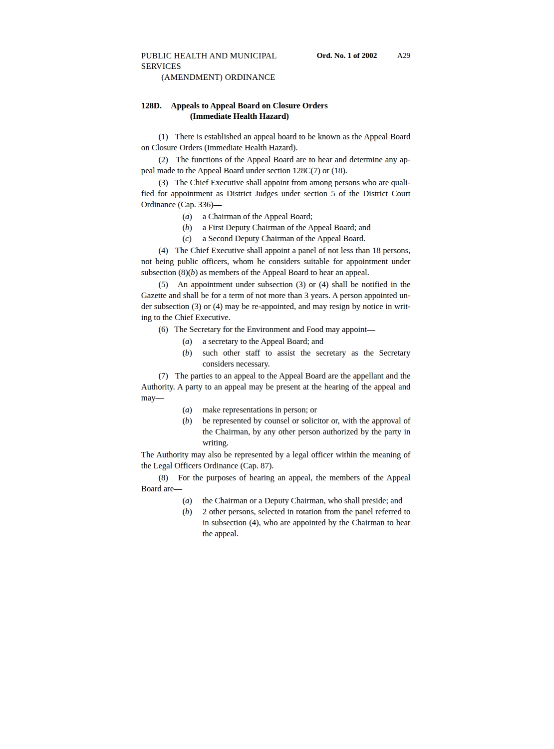Public Health and Municipal Services
(Amendment) Ordinance
Ord. No. 1 of 2002 A29
128D. Appeals to Appeal Board on Closure Orders (Immediate Health Hazard)
(1) There is established an appeal board to be known as the Appeal Board on Closure Orders (Immediate Health Hazard).
(2) The functions of the Appeal Board are to hear and determine any appeal made to the Appeal Board under section 128C(7) or (18).
(3) The Chief Executive shall appoint from among persons who are qualified for appointment as District Judges under section 5 of the District Court Ordinance (Cap. 336)—
(a) a Chairman of the Appeal Board;
(b) a First Deputy Chairman of the Appeal Board; and
(c) a Second Deputy Chairman of the Appeal Board.
(4) The Chief Executive shall appoint a panel of not less than 18 persons, not being public officers, whom he considers suitable for appointment under subsection (8)(b) as members of the Appeal Board to hear an appeal.
(5) An appointment under subsection (3) or (4) shall be notified in the Gazette and shall be for a term of not more than 3 years. A person appointed under subsection (3) or (4) may be re-appointed, and may resign by notice in writing to the Chief Executive.
(6) The Secretary for the Environment and Food may appoint—
(a) a secretary to the Appeal Board; and
(b) such other staff to assist the secretary as the Secretary considers necessary.
(7) The parties to an appeal to the Appeal Board are the appellant and the Authority. A party to an appeal may be present at the hearing of the appeal and may—
(a) make representations in person; or
(b) be represented by counsel or solicitor or, with the approval of the Chairman, by any other person authorized by the party in writing.
The Authority may also be represented by a legal officer within the meaning of the Legal Officers Ordinance (Cap. 87).
(8) For the purposes of hearing an appeal, the members of the Appeal Board are—
(a) the Chairman or a Deputy Chairman, who shall preside; and
(b) 2 other persons, selected in rotation from the panel referred to in subsection (4), who are appointed by the Chairman to hear the appeal.